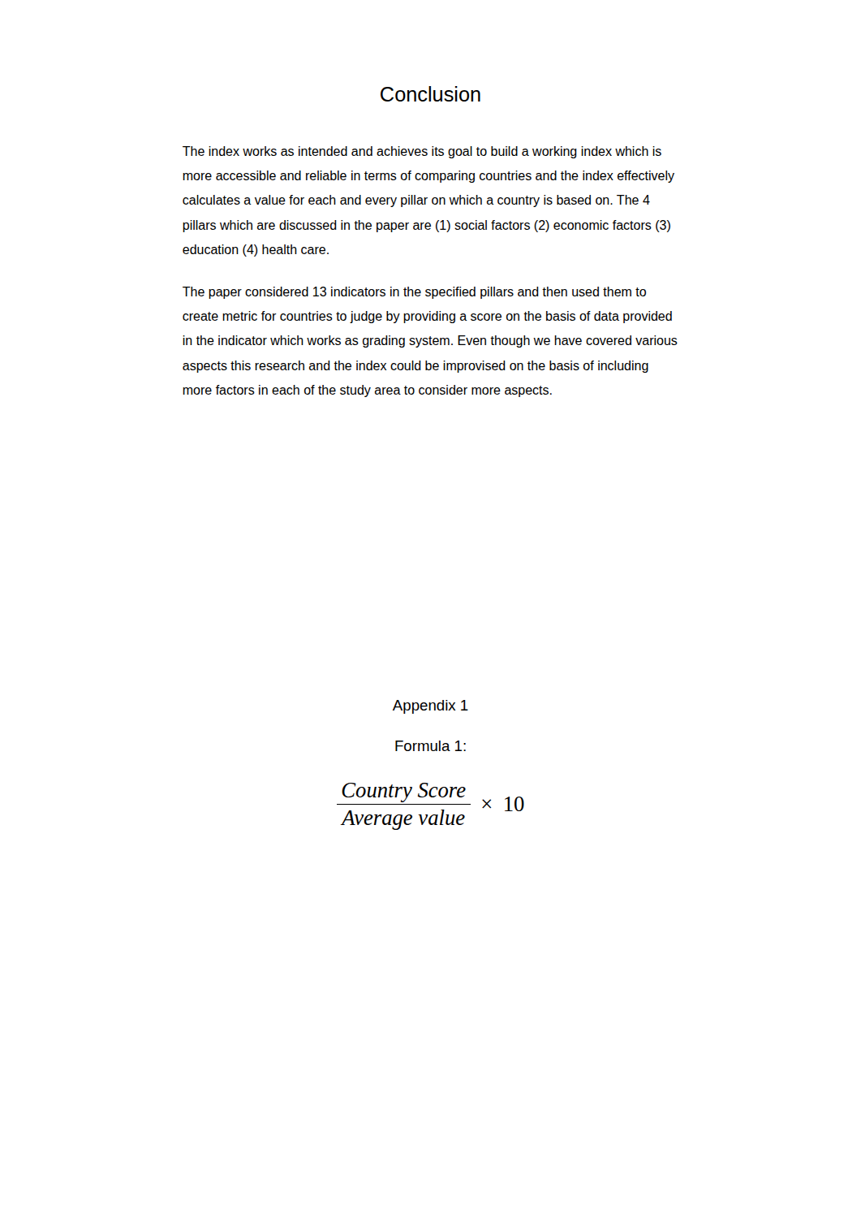Conclusion
The index works as intended and achieves its goal to build a working index which is more accessible and reliable in terms of comparing countries and the index effectively calculates a value for each and every pillar on which a country is based on. The 4 pillars which are discussed in the paper are (1) social factors (2) economic factors (3) education (4) health care.
The paper considered 13 indicators in the specified pillars and then used them to create metric for countries to judge by providing a score on the basis of data provided in the indicator which works as grading system. Even though we have covered various aspects this research and the index could be improvised on the basis of including more factors in each of the study area to consider more aspects.
Appendix 1
Formula 1:
Country Score Average value × 10